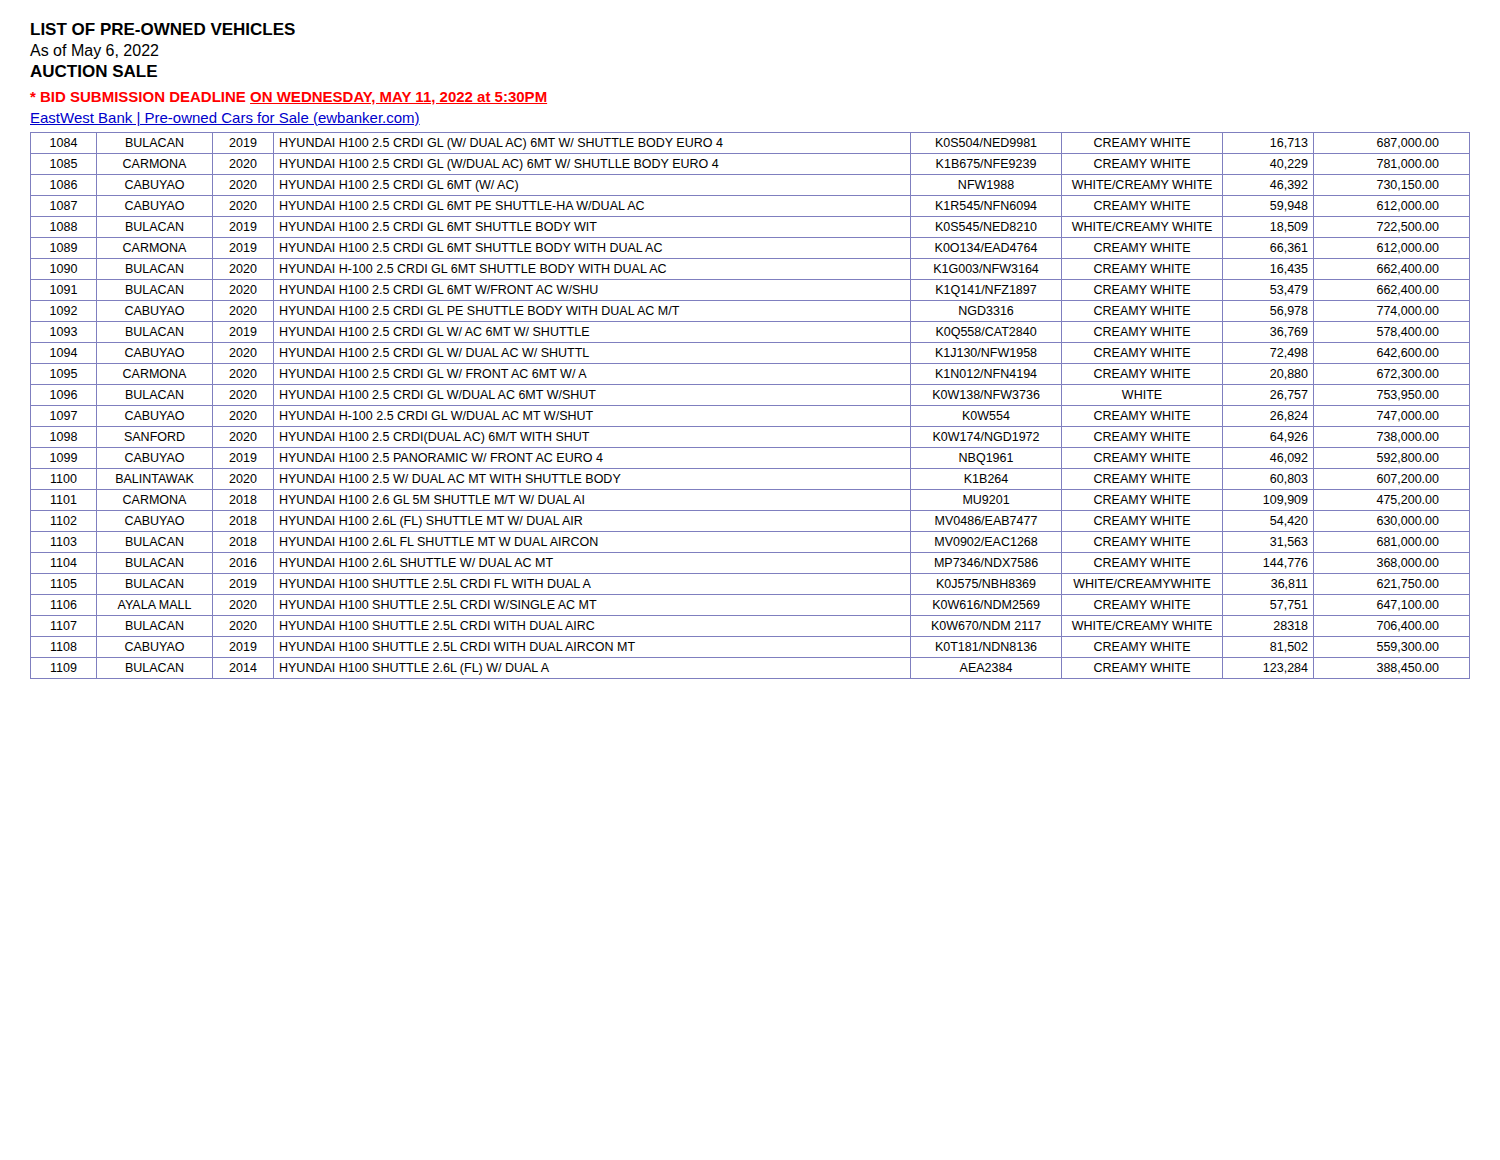LIST OF PRE-OWNED VEHICLES
As of May 6, 2022
AUCTION SALE
* BID SUBMISSION DEADLINE ON WEDNESDAY, MAY 11, 2022 at 5:30PM
EastWest Bank | Pre-owned Cars for Sale (ewbanker.com)
| 1084 | BULACAN | 2019 | HYUNDAI H100 2.5 CRDI GL (W/ DUAL AC) 6MT W/ SHUTTLE BODY EURO 4 | K0S504/NED9981 | CREAMY WHITE | 16,713 | 687,000.00 |
| 1085 | CARMONA | 2020 | HYUNDAI H100 2.5 CRDI GL (W/DUAL AC) 6MT W/ SHUTLLE BODY EURO 4 | K1B675/NFE9239 | CREAMY WHITE | 40,229 | 781,000.00 |
| 1086 | CABUYAO | 2020 | HYUNDAI H100 2.5 CRDI GL 6MT (W/ AC) | NFW1988 | WHITE/CREAMY WHITE | 46,392 | 730,150.00 |
| 1087 | CABUYAO | 2020 | HYUNDAI H100 2.5 CRDI GL 6MT PE SHUTTLE-HA W/DUAL AC | K1R545/NFN6094 | CREAMY WHITE | 59,948 | 612,000.00 |
| 1088 | BULACAN | 2019 | HYUNDAI H100 2.5 CRDI GL 6MT SHUTTLE BODY WIT | K0S545/NED8210 | WHITE/CREAMY WHITE | 18,509 | 722,500.00 |
| 1089 | CARMONA | 2019 | HYUNDAI H100 2.5 CRDI GL 6MT SHUTTLE BODY WITH DUAL AC | K0O134/EAD4764 | CREAMY WHITE | 66,361 | 612,000.00 |
| 1090 | BULACAN | 2020 | HYUNDAI H-100 2.5 CRDI GL 6MT SHUTTLE BODY WITH DUAL AC | K1G003/NFW3164 | CREAMY WHITE | 16,435 | 662,400.00 |
| 1091 | BULACAN | 2020 | HYUNDAI H100 2.5 CRDI GL 6MT W/FRONT AC W/SHU | K1Q141/NFZ1897 | CREAMY WHITE | 53,479 | 662,400.00 |
| 1092 | CABUYAO | 2020 | HYUNDAI H100 2.5 CRDI GL PE SHUTTLE BODY WITH DUAL AC M/T | NGD3316 | CREAMY WHITE | 56,978 | 774,000.00 |
| 1093 | BULACAN | 2019 | HYUNDAI H100 2.5 CRDI GL W/ AC 6MT W/ SHUTTLE | K0Q558/CAT2840 | CREAMY WHITE | 36,769 | 578,400.00 |
| 1094 | CABUYAO | 2020 | HYUNDAI H100 2.5 CRDI GL W/ DUAL AC W/ SHUTTL | K1J130/NFW1958 | CREAMY WHITE | 72,498 | 642,600.00 |
| 1095 | CARMONA | 2020 | HYUNDAI H100 2.5 CRDI GL W/ FRONT AC 6MT W/ A | K1N012/NFN4194 | CREAMY WHITE | 20,880 | 672,300.00 |
| 1096 | BULACAN | 2020 | HYUNDAI H100 2.5 CRDI GL W/DUAL AC 6MT W/SHUT | K0W138/NFW3736 | WHITE | 26,757 | 753,950.00 |
| 1097 | CABUYAO | 2020 | HYUNDAI H-100 2.5 CRDI GL W/DUAL AC MT W/SHUT | K0W554 | CREAMY WHITE | 26,824 | 747,000.00 |
| 1098 | SANFORD | 2020 | HYUNDAI H100 2.5 CRDI(DUAL AC) 6M/T WITH SHUT | K0W174/NGD1972 | CREAMY WHITE | 64,926 | 738,000.00 |
| 1099 | CABUYAO | 2019 | HYUNDAI H100 2.5 PANORAMIC W/ FRONT AC EURO 4 | NBQ1961 | CREAMY WHITE | 46,092 | 592,800.00 |
| 1100 | BALINTAWAK | 2020 | HYUNDAI H100 2.5 W/ DUAL AC MT WITH SHUTTLE BODY | K1B264 | CREAMY WHITE | 60,803 | 607,200.00 |
| 1101 | CARMONA | 2018 | HYUNDAI H100 2.6 GL 5M SHUTTLE M/T W/ DUAL AI | MU9201 | CREAMY WHITE | 109,909 | 475,200.00 |
| 1102 | CABUYAO | 2018 | HYUNDAI H100 2.6L (FL) SHUTTLE MT W/ DUAL AIR | MV0486/EAB7477 | CREAMY WHITE | 54,420 | 630,000.00 |
| 1103 | BULACAN | 2018 | HYUNDAI H100 2.6L FL SHUTTLE MT W DUAL AIRCON | MV0902/EAC1268 | CREAMY WHITE | 31,563 | 681,000.00 |
| 1104 | BULACAN | 2016 | HYUNDAI H100 2.6L SHUTTLE W/ DUAL AC MT | MP7346/NDX7586 | CREAMY WHITE | 144,776 | 368,000.00 |
| 1105 | BULACAN | 2019 | HYUNDAI H100 SHUTTLE 2.5L CRDI FL WITH DUAL A | K0J575/NBH8369 | WHITE/CREAMYWHITE | 36,811 | 621,750.00 |
| 1106 | AYALA MALL | 2020 | HYUNDAI H100 SHUTTLE 2.5L CRDI W/SINGLE AC MT | K0W616/NDM2569 | CREAMY WHITE | 57,751 | 647,100.00 |
| 1107 | BULACAN | 2020 | HYUNDAI H100 SHUTTLE 2.5L CRDI WITH DUAL AIRC | K0W670/NDM 2117 | WHITE/CREAMY WHITE | 28318 | 706,400.00 |
| 1108 | CABUYAO | 2019 | HYUNDAI H100 SHUTTLE 2.5L CRDI WITH DUAL AIRCON MT | K0T181/NDN8136 | CREAMY WHITE | 81,502 | 559,300.00 |
| 1109 | BULACAN | 2014 | HYUNDAI H100 SHUTTLE 2.6L (FL) W/ DUAL A | AEA2384 | CREAMY WHITE | 123,284 | 388,450.00 |